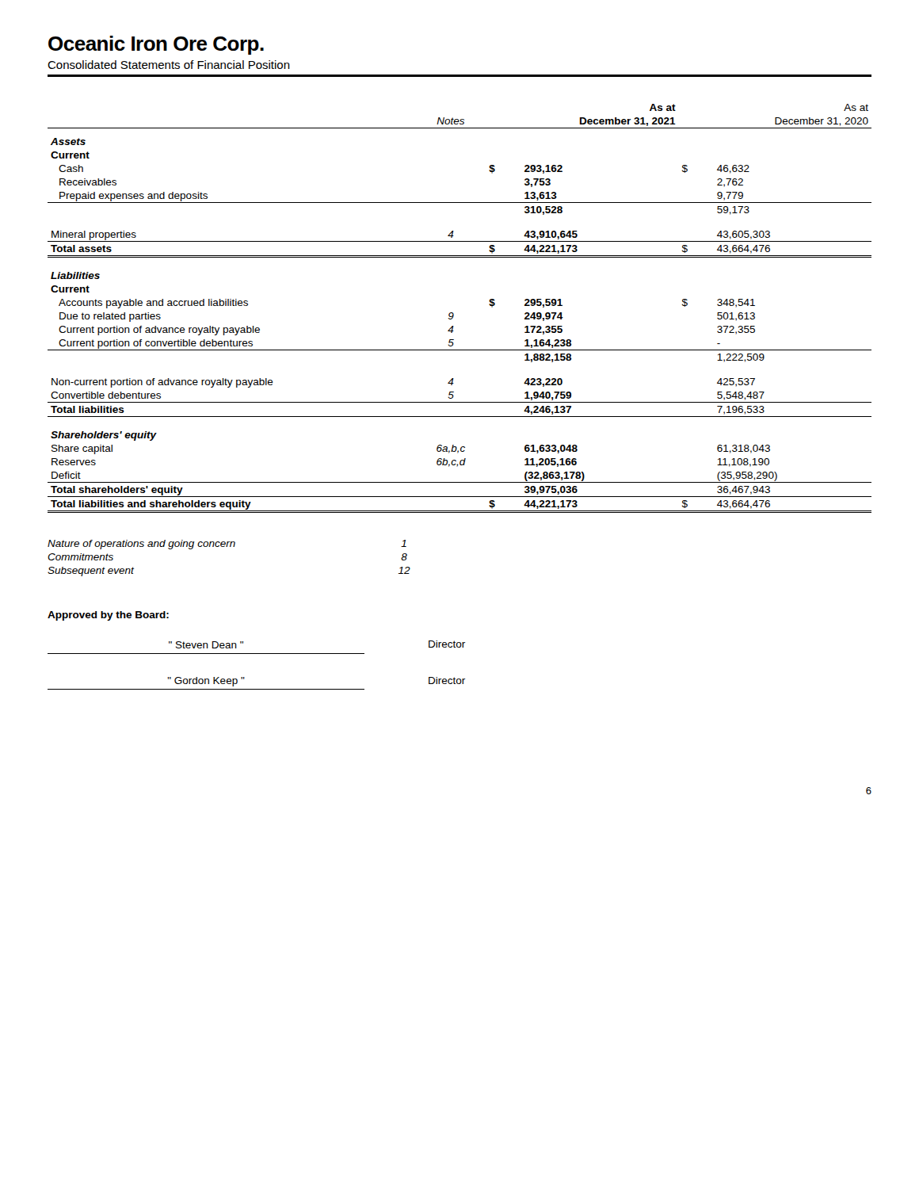Oceanic Iron Ore Corp.
Consolidated Statements of Financial Position
| | | As at | As at |
| | Notes | December 31, 2021 | December 31, 2020 |
| Assets | | | | | |
| Current | | | | | |
| Cash | | $ | 293,162 | $ | 46,632 |
| Receivables | | | 3,753 | | 2,762 |
| Prepaid expenses and deposits | | | 13,613 | | 9,779 |
| | | | 310,528 | | 59,173 |
| Mineral properties | 4 | | 43,910,645 | | 43,605,303 |
| Total assets | | $ | 44,221,173 | $ | 43,664,476 |
| Liabilities | | | | | |
| Current | | | | | |
| Accounts payable and accrued liabilities | | $ | 295,591 | $ | 348,541 |
| Due to related parties | 9 | | 249,974 | | 501,613 |
| Current portion of advance royalty payable | 4 | | 172,355 | | 372,355 |
| Current portion of convertible debentures | 5 | | 1,164,238 | | - |
| | | | 1,882,158 | | 1,222,509 |
| Non-current portion of advance royalty payable | 4 | | 423,220 | | 425,537 |
| Convertible debentures | 5 | | 1,940,759 | | 5,548,487 |
| Total liabilities | | | 4,246,137 | | 7,196,533 |
| Shareholders' equity | | | | | |
| Share capital | 6a,b,c | | 61,633,048 | | 61,318,043 |
| Reserves | 6b,c,d | | 11,205,166 | | 11,108,190 |
| Deficit | | | (32,863,178) | | (35,958,290) |
| Total shareholders' equity | | | 39,975,036 | | 36,467,943 |
| Total liabilities and shareholders equity | | $ | 44,221,173 | $ | 43,664,476 |
| Nature of operations and going concern | 1 |
| Commitments | 8 |
| Subsequent event | 12 |
Approved by the Board:
| " Steven Dean " | Director |
| " Gordon Keep " | Director |
6